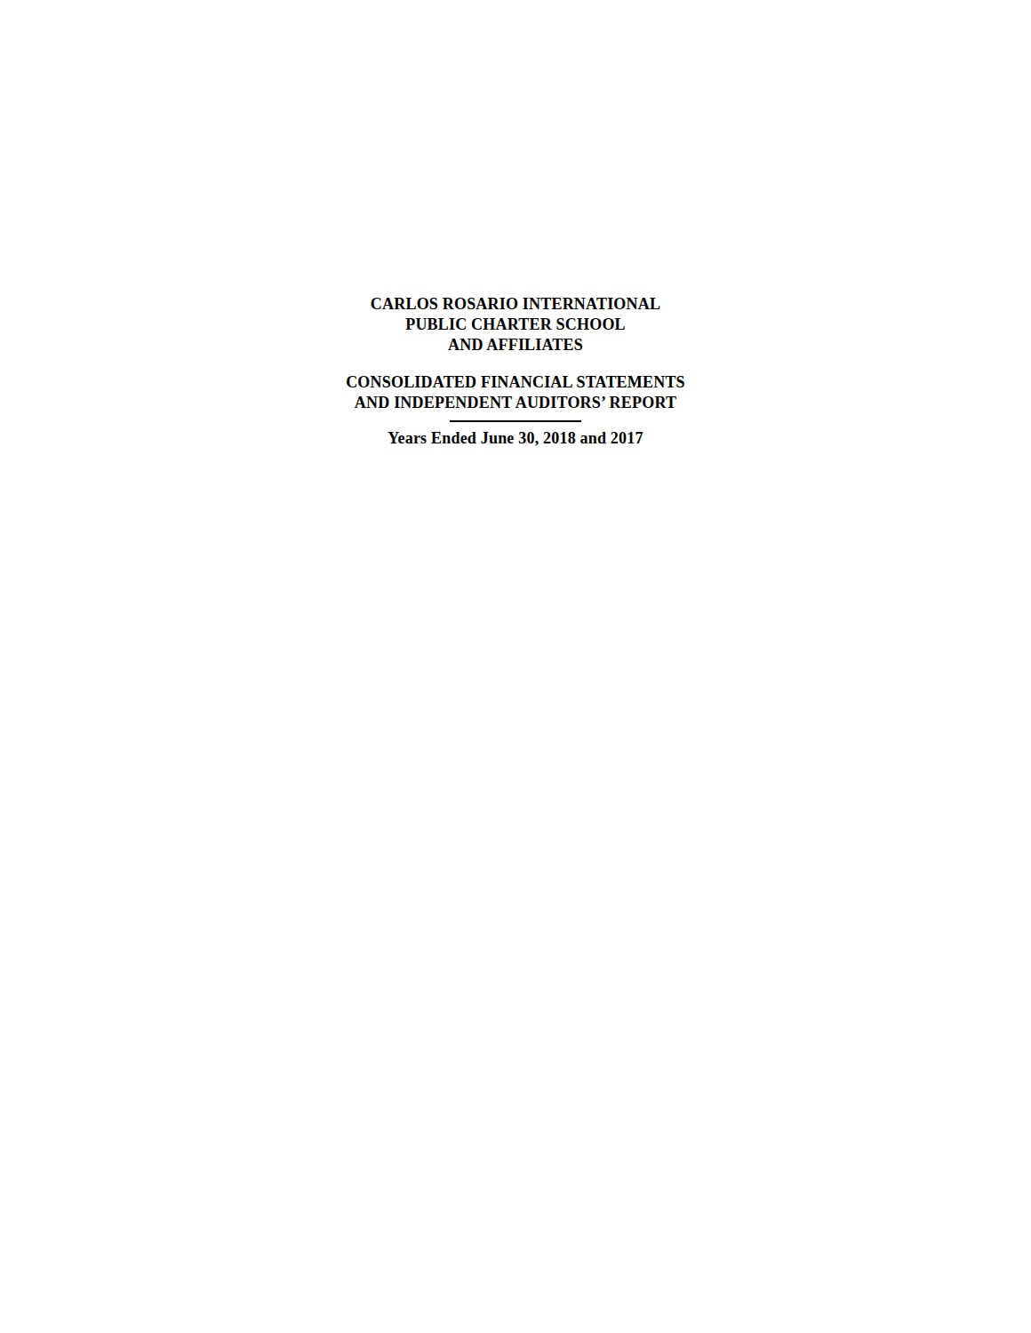CARLOS ROSARIO INTERNATIONAL
PUBLIC CHARTER SCHOOL
AND AFFILIATES
CONSOLIDATED FINANCIAL STATEMENTS
AND INDEPENDENT AUDITORS’ REPORT
Years Ended June 30, 2018 and 2017